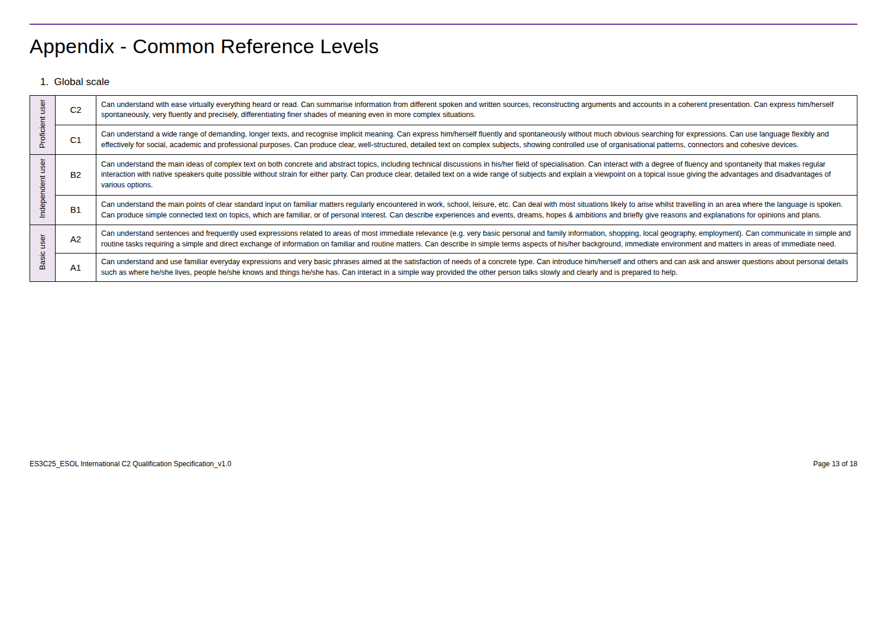Appendix - Common Reference Levels
1. Global scale
| Proficient user | C2 | Can understand with ease virtually everything heard or read. Can summarise information from different spoken and written sources, reconstructing arguments and accounts in a coherent presentation. Can express him/herself spontaneously, very fluently and precisely, differentiating finer shades of meaning even in more complex situations. |
| C1 | Can understand a wide range of demanding, longer texts, and recognise implicit meaning. Can express him/herself fluently and spontaneously without much obvious searching for expressions. Can use language flexibly and effectively for social, academic and professional purposes. Can produce clear, well-structured, detailed text on complex subjects, showing controlled use of organisational patterns, connectors and cohesive devices. |
| Independent user | B2 | Can understand the main ideas of complex text on both concrete and abstract topics, including technical discussions in his/her field of specialisation. Can interact with a degree of fluency and spontaneity that makes regular interaction with native speakers quite possible without strain for either party. Can produce clear, detailed text on a wide range of subjects and explain a viewpoint on a topical issue giving the advantages and disadvantages of various options. |
| B1 | Can understand the main points of clear standard input on familiar matters regularly encountered in work, school, leisure, etc. Can deal with most situations likely to arise whilst travelling in an area where the language is spoken. Can produce simple connected text on topics, which are familiar, or of personal interest. Can describe experiences and events, dreams, hopes & ambitions and briefly give reasons and explanations for opinions and plans. |
| Basic user | A2 | Can understand sentences and frequently used expressions related to areas of most immediate relevance (e.g. very basic personal and family information, shopping, local geography, employment). Can communicate in simple and routine tasks requiring a simple and direct exchange of information on familiar and routine matters. Can describe in simple terms aspects of his/her background, immediate environment and matters in areas of immediate need. |
| A1 | Can understand and use familiar everyday expressions and very basic phrases aimed at the satisfaction of needs of a concrete type. Can introduce him/herself and others and can ask and answer questions about personal details such as where he/she lives, people he/she knows and things he/she has. Can interact in a simple way provided the other person talks slowly and clearly and is prepared to help. |
ES3C25_ESOL International C2 Qualification Specification_v1.0
Page 13 of 18